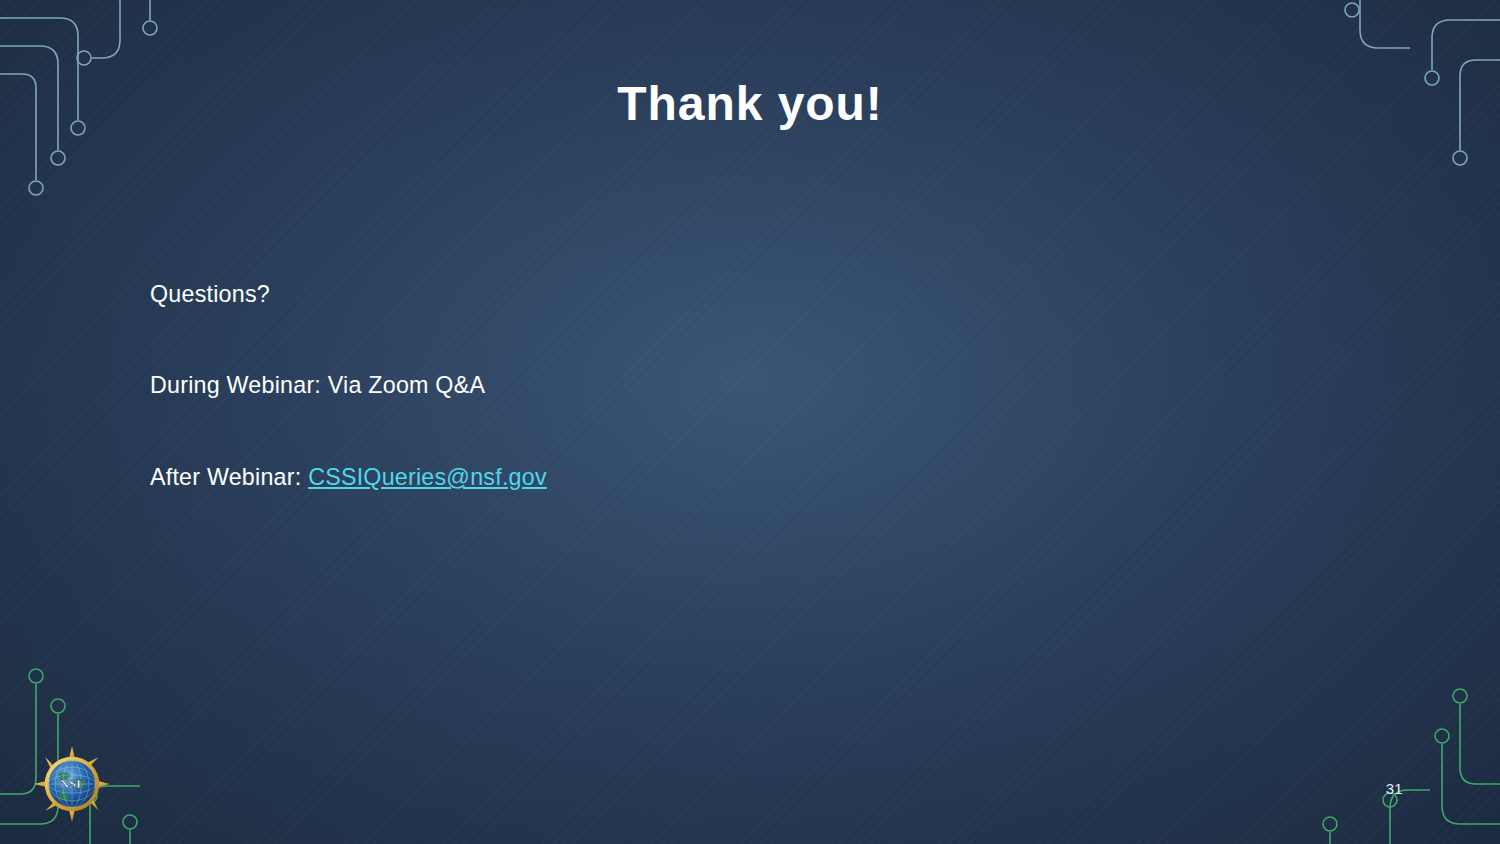Thank you!
Questions?
During Webinar: Via Zoom Q&A
After Webinar: CSSIQueries@nsf.gov
31
NSF